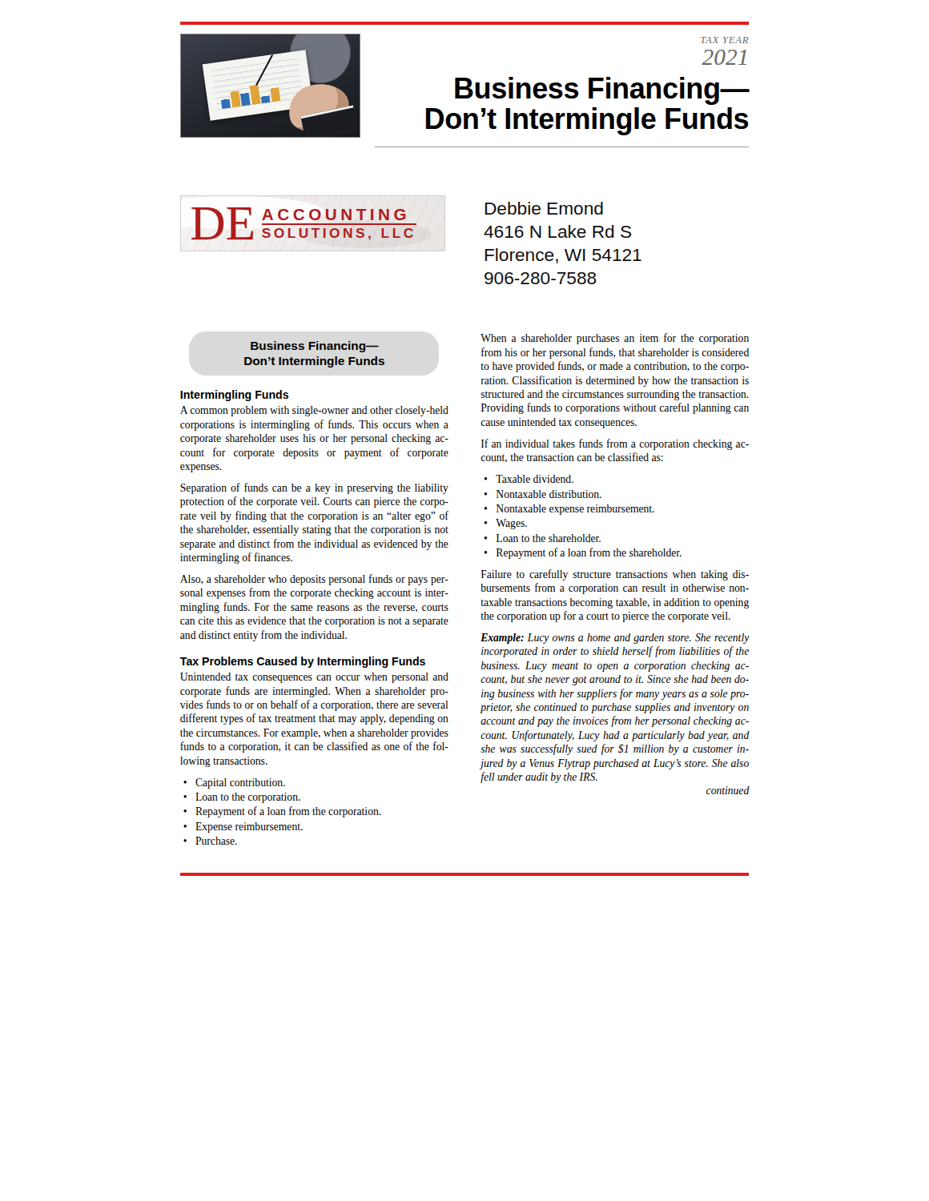TAX YEAR
2021
Business Financing—
Don’t Intermingle Funds
DE
ACCOUNTING
SOLUTIONS, LLC
Debbie Emond
4616 N Lake Rd S
Florence, WI 54121
906-280-7588
Business Financing—
Don’t Intermingle Funds
Intermingling Funds
A common problem with single-owner and other closely-held corporations is intermingling of funds. This occurs when a corporate shareholder uses his or her personal checking account for corporate deposits or payment of corporate expenses.
Separation of funds can be a key in preserving the liability protection of the corporate veil. Courts can pierce the corporate veil by finding that the corporation is an “alter ego” of the shareholder, essentially stating that the corporation is not separate and distinct from the individual as evidenced by the intermingling of finances.
Also, a shareholder who deposits personal funds or pays personal expenses from the corporate checking account is intermingling funds. For the same reasons as the reverse, courts can cite this as evidence that the corporation is not a separate and distinct entity from the individual.
Tax Problems Caused by Intermingling Funds
Unintended tax consequences can occur when personal and corporate funds are intermingled. When a shareholder provides funds to or on behalf of a corporation, there are several different types of tax treatment that may apply, depending on the circumstances. For example, when a shareholder provides funds to a corporation, it can be classified as one of the following transactions.
Capital contribution.
Loan to the corporation.
Repayment of a loan from the corporation.
Expense reimbursement.
Purchase.
When a shareholder purchases an item for the corporation from his or her personal funds, that shareholder is considered to have provided funds, or made a contribution, to the corporation. Classification is determined by how the transaction is structured and the circumstances surrounding the transaction. Providing funds to corporations without careful planning can cause unintended tax consequences.
If an individual takes funds from a corporation checking account, the transaction can be classified as:
Taxable dividend.
Nontaxable distribution.
Nontaxable expense reimbursement.
Wages.
Loan to the shareholder.
Repayment of a loan from the shareholder.
Failure to carefully structure transactions when taking disbursements from a corporation can result in otherwise nontaxable transactions becoming taxable, in addition to opening the corporation up for a court to pierce the corporate veil.
Example: Lucy owns a home and garden store. She recently incorporated in order to shield herself from liabilities of the business. Lucy meant to open a corporation checking account, but she never got around to it. Since she had been doing business with her suppliers for many years as a sole proprietor, she continued to purchase supplies and inventory on account and pay the invoices from her personal checking account. Unfortunately, Lucy had a particularly bad year, and she was successfully sued for $1 million by a customer injured by a Venus Flytrap purchased at Lucy’s store. She also fell under audit by the IRS. continued